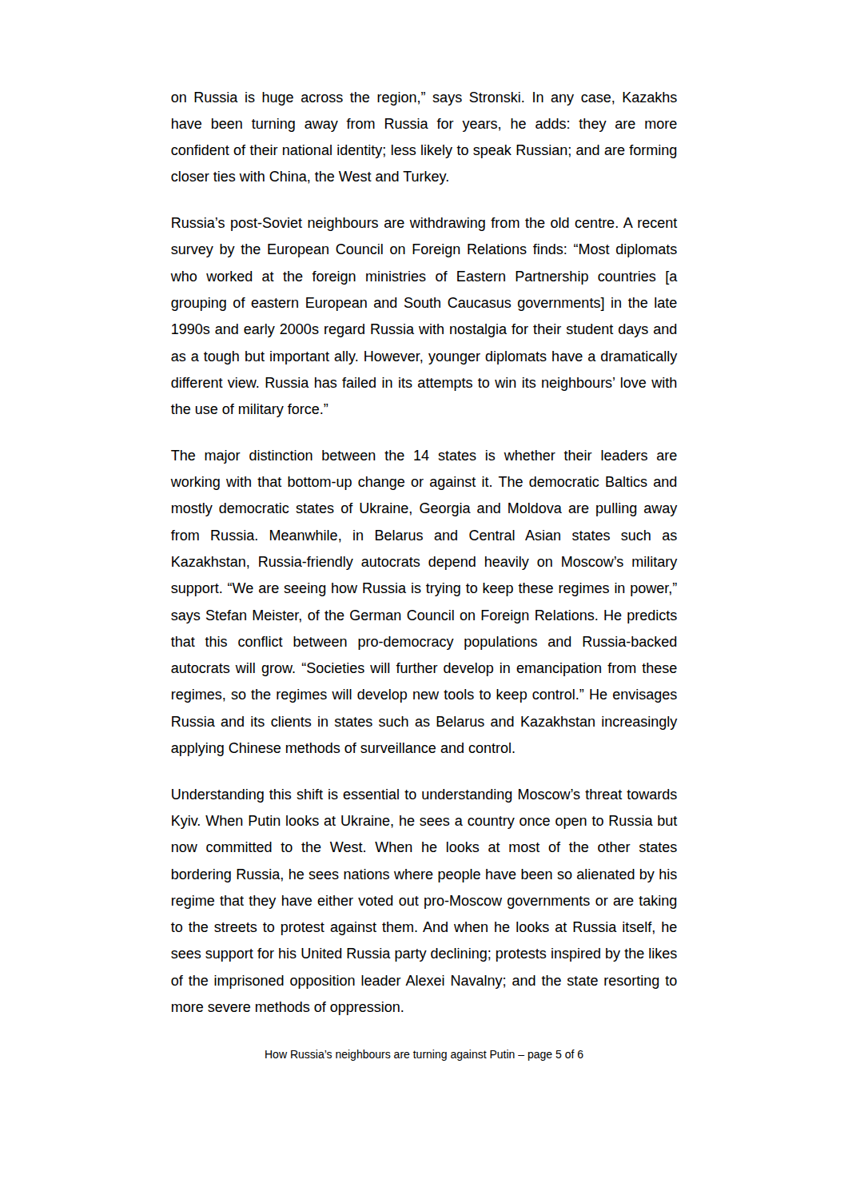on Russia is huge across the region,” says Stronski. In any case, Kazakhs have been turning away from Russia for years, he adds: they are more confident of their national identity; less likely to speak Russian; and are forming closer ties with China, the West and Turkey.
Russia’s post-Soviet neighbours are withdrawing from the old centre. A recent survey by the European Council on Foreign Relations finds: “Most diplomats who worked at the foreign ministries of Eastern Partnership countries [a grouping of eastern European and South Caucasus governments] in the late 1990s and early 2000s regard Russia with nostalgia for their student days and as a tough but important ally. However, younger diplomats have a dramatically different view. Russia has failed in its attempts to win its neighbours’ love with the use of military force.”
The major distinction between the 14 states is whether their leaders are working with that bottom-up change or against it. The democratic Baltics and mostly democratic states of Ukraine, Georgia and Moldova are pulling away from Russia. Meanwhile, in Belarus and Central Asian states such as Kazakhstan, Russia-friendly autocrats depend heavily on Moscow’s military support. “We are seeing how Russia is trying to keep these regimes in power,” says Stefan Meister, of the German Council on Foreign Relations. He predicts that this conflict between pro-democracy populations and Russia-backed autocrats will grow. “Societies will further develop in emancipation from these regimes, so the regimes will develop new tools to keep control.” He envisages Russia and its clients in states such as Belarus and Kazakhstan increasingly applying Chinese methods of surveillance and control.
Understanding this shift is essential to understanding Moscow’s threat towards Kyiv. When Putin looks at Ukraine, he sees a country once open to Russia but now committed to the West. When he looks at most of the other states bordering Russia, he sees nations where people have been so alienated by his regime that they have either voted out pro-Moscow governments or are taking to the streets to protest against them. And when he looks at Russia itself, he sees support for his United Russia party declining; protests inspired by the likes of the imprisoned opposition leader Alexei Navalny; and the state resorting to more severe methods of oppression.
How Russia’s neighbours are turning against Putin – page 5 of 6